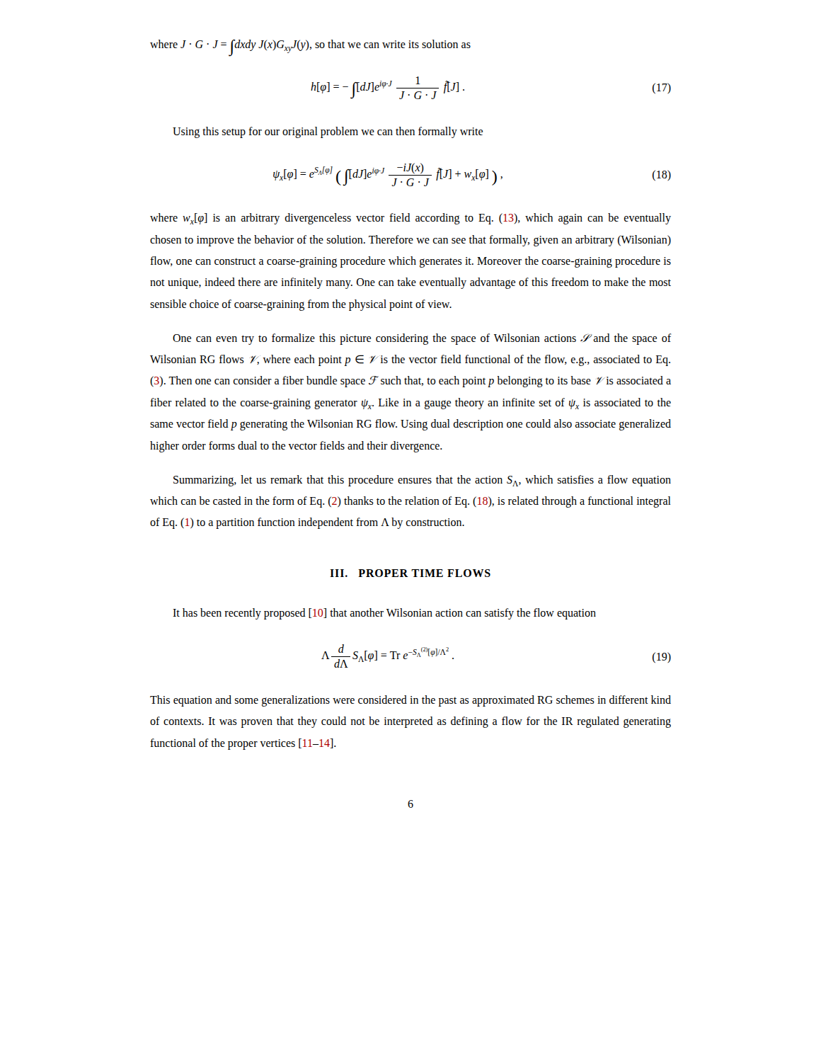where J · G · J = ∫dxdy J(x)GxyJ(y), so that we can write its solution as
h[φ] = − ∫[dJ]eiφ·J 1 J · G · J f̃[J] .
(17)
Using this setup for our original problem we can then formally write
ψx[φ] = eSΛ[φ] ( ∫[dJ]eiφ·J −iJ(x) J · G · J f̃[J] + wx[φ] ) ,
(18)
where wx[φ] is an arbitrary divergenceless vector field according to Eq. (13), which again can be eventually chosen to improve the behavior of the solution. Therefore we can see that formally, given an arbitrary (Wilsonian) flow, one can construct a coarse-graining procedure which generates it. Moreover the coarse-graining procedure is not unique, indeed there are infinitely many. One can take eventually advantage of this freedom to make the most sensible choice of coarse-graining from the physical point of view.
One can even try to formalize this picture considering the space of Wilsonian actions 𝒮 and the space of Wilsonian RG flows 𝒱, where each point p ∈ 𝒱 is the vector field functional of the flow, e.g., associated to Eq. (3). Then one can consider a fiber bundle space ℱ such that, to each point p belonging to its base 𝒱 is associated a fiber related to the coarse-graining generator ψx. Like in a gauge theory an infinite set of ψx is associated to the same vector field p generating the Wilsonian RG flow. Using dual description one could also associate generalized higher order forms dual to the vector fields and their divergence.
Summarizing, let us remark that this procedure ensures that the action SΛ, which satisfies a flow equation which can be casted in the form of Eq. (2) thanks to the relation of Eq. (18), is related through a functional integral of Eq. (1) to a partition function independent from Λ by construction.
III. PROPER TIME FLOWS
It has been recently proposed [10] that another Wilsonian action can satisfy the flow equation
Λdd Λ SΛ[φ] = Tr e−SΛ(2)[φ]/Λ2 .
(19)
This equation and some generalizations were considered in the past as approximated RG schemes in different kind of contexts. It was proven that they could not be interpreted as defining a flow for the IR regulated generating functional of the proper vertices [11–14].
6